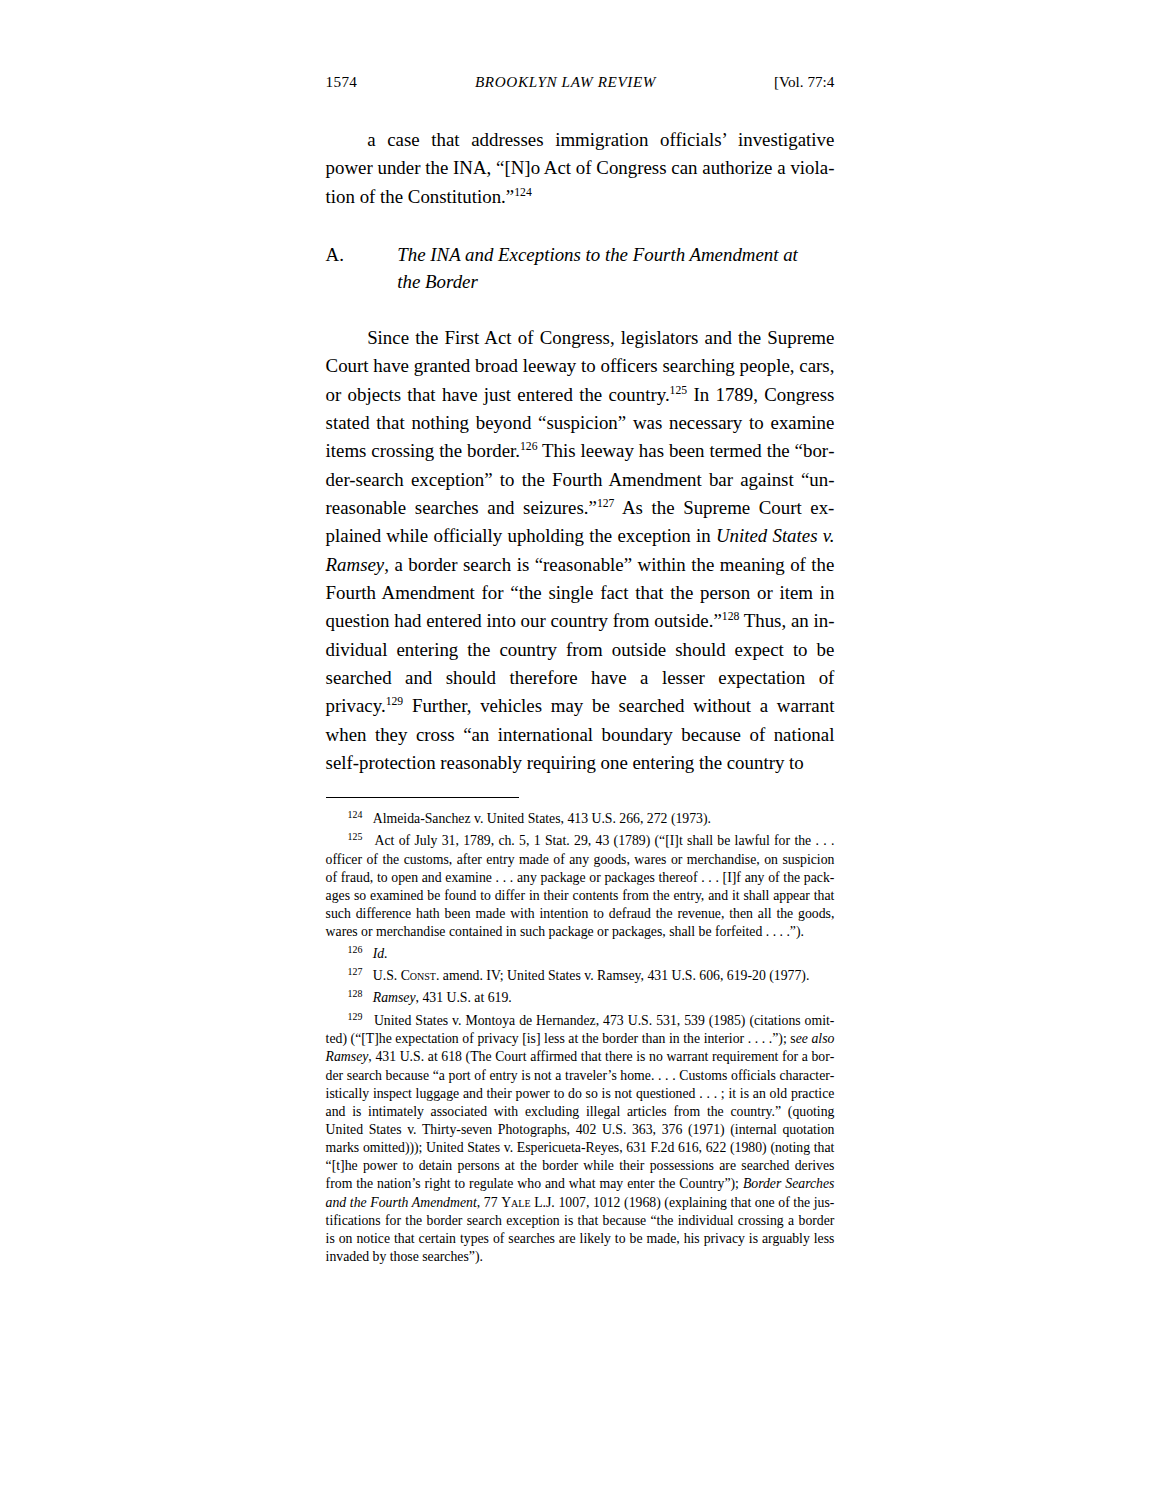1574 BROOKLYN LAW REVIEW [Vol. 77:4
a case that addresses immigration officials’ investigative power under the INA, “[N]o Act of Congress can authorize a violation of the Constitution.”124
A. The INA and Exceptions to the Fourth Amendment at the Border
Since the First Act of Congress, legislators and the Supreme Court have granted broad leeway to officers searching people, cars, or objects that have just entered the country.125 In 1789, Congress stated that nothing beyond “suspicion” was necessary to examine items crossing the border.126 This leeway has been termed the “border-search exception” to the Fourth Amendment bar against “unreasonable searches and seizures.”127 As the Supreme Court explained while officially upholding the exception in United States v. Ramsey, a border search is “reasonable” within the meaning of the Fourth Amendment for “the single fact that the person or item in question had entered into our country from outside.”128 Thus, an individual entering the country from outside should expect to be searched and should therefore have a lesser expectation of privacy.129 Further, vehicles may be searched without a warrant when they cross “an international boundary because of national self-protection reasonably requiring one entering the country to
124 Almeida-Sanchez v. United States, 413 U.S. 266, 272 (1973).
125 Act of July 31, 1789, ch. 5, 1 Stat. 29, 43 (1789) (“[I]t shall be lawful for the . . . officer of the customs, after entry made of any goods, wares or merchandise, on suspicion of fraud, to open and examine . . . any package or packages thereof . . . [I]f any of the packages so examined be found to differ in their contents from the entry, and it shall appear that such difference hath been made with intention to defraud the revenue, then all the goods, wares or merchandise contained in such package or packages, shall be forfeited . . . .”).
126 Id.
127 U.S. Const. amend. IV; United States v. Ramsey, 431 U.S. 606, 619-20 (1977).
128 Ramsey, 431 U.S. at 619.
129 United States v. Montoya de Hernandez, 473 U.S. 531, 539 (1985) (citations omitted) (“[T]he expectation of privacy [is] less at the border than in the interior . . . .”); see also Ramsey, 431 U.S. at 618 (The Court affirmed that there is no warrant requirement for a border search because “a port of entry is not a traveler’s home. . . . Customs officials characteristically inspect luggage and their power to do so is not questioned . . . ; it is an old practice and is intimately associated with excluding illegal articles from the country.” (quoting United States v. Thirty-seven Photographs, 402 U.S. 363, 376 (1971) (internal quotation marks omitted))); United States v. Espericueta-Reyes, 631 F.2d 616, 622 (1980) (noting that “[t]he power to detain persons at the border while their possessions are searched derives from the nation’s right to regulate who and what may enter the Country”); Border Searches and the Fourth Amendment, 77 Yale L.J. 1007, 1012 (1968) (explaining that one of the justifications for the border search exception is that because “the individual crossing a border is on notice that certain types of searches are likely to be made, his privacy is arguably less invaded by those searches”).